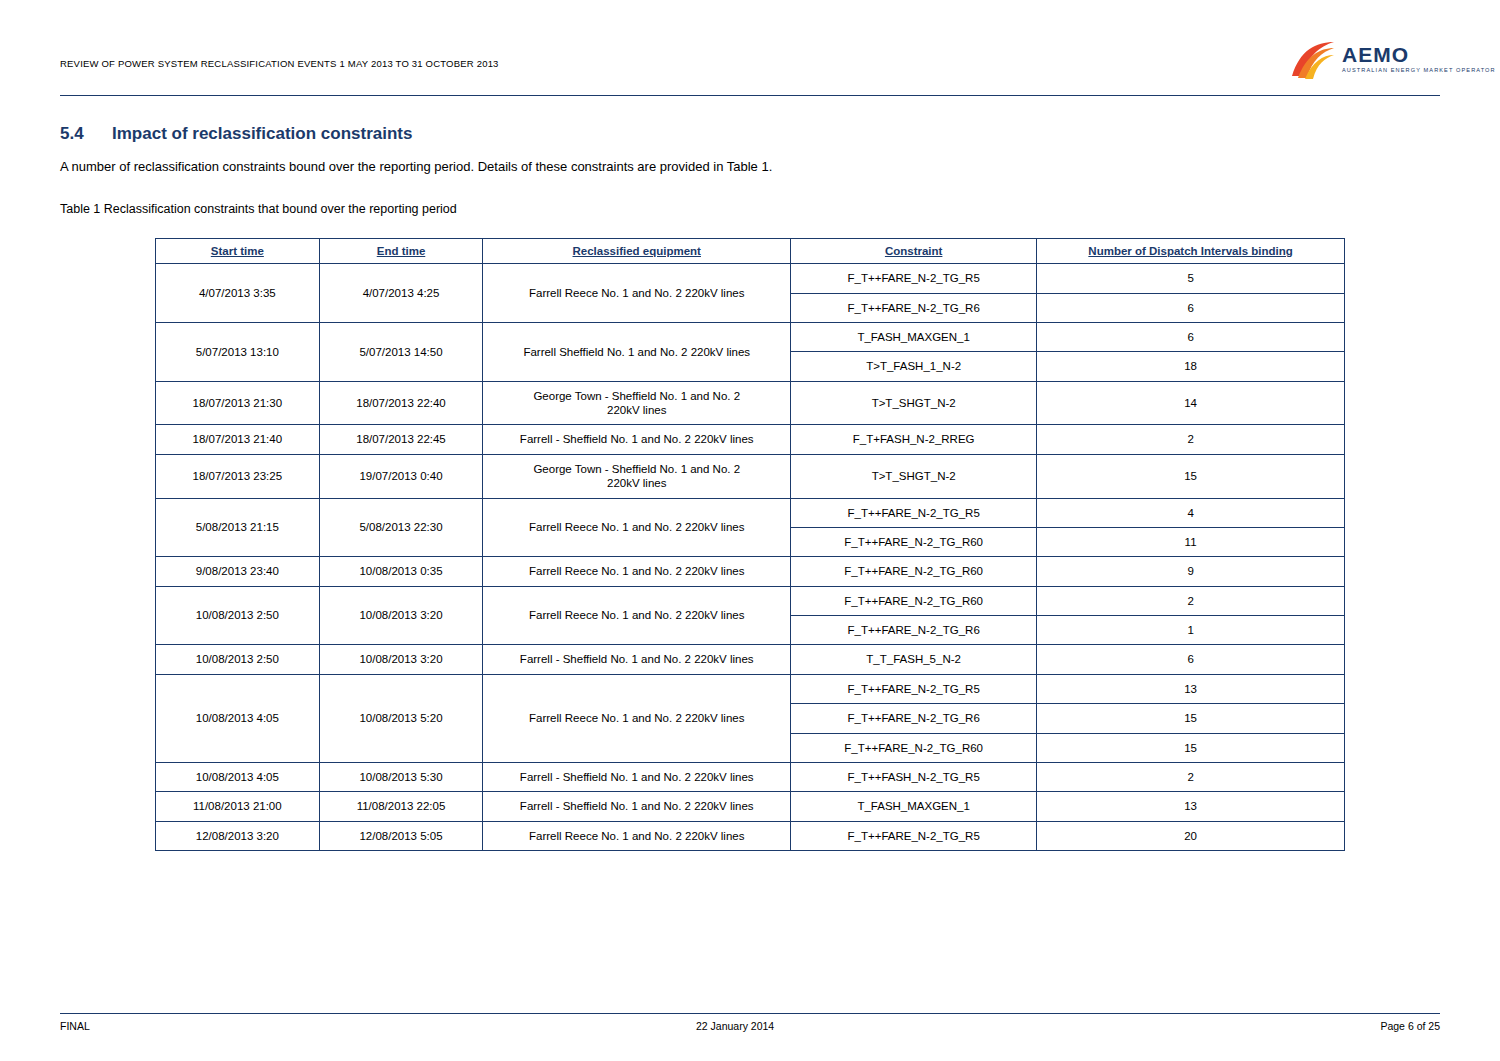Review of power system reclassification events 1 May 2013 to 31 October 2013
AEMO
AUSTRALIAN ENERGY MARKET OPERATOR
5.4 Impact of reclassification constraints
A number of reclassification constraints bound over the reporting period. Details of these constraints are provided in Table 1.
Table 1 Reclassification constraints that bound over the reporting period
| Start time | End time | Reclassified equipment | Constraint | Number of Dispatch Intervals binding |
| --- | --- | --- | --- | --- |
| 4/07/2013 3:35 | 4/07/2013 4:25 | Farrell Reece No. 1 and No. 2 220kV lines | F_T++FARE_N-2_TG_R5 | 5 |
| F_T++FARE_N-2_TG_R6 | 6 |
| 5/07/2013 13:10 | 5/07/2013 14:50 | Farrell Sheffield No. 1 and No. 2 220kV lines | T_FASH_MAXGEN_1 | 6 |
| T>T_FASH_1_N-2 | 18 |
| 18/07/2013 21:30 | 18/07/2013 22:40 | George Town - Sheffield No. 1 and No. 2 220kV lines | T>T_SHGT_N-2 | 14 |
| 18/07/2013 21:40 | 18/07/2013 22:45 | Farrell - Sheffield No. 1 and No. 2 220kV lines | F_T+FASH_N-2_RREG | 2 |
| 18/07/2013 23:25 | 19/07/2013 0:40 | George Town - Sheffield No. 1 and No. 2 220kV lines | T>T_SHGT_N-2 | 15 |
| 5/08/2013 21:15 | 5/08/2013 22:30 | Farrell Reece No. 1 and No. 2 220kV lines | F_T++FARE_N-2_TG_R5 | 4 |
| F_T++FARE_N-2_TG_R60 | 11 |
| 9/08/2013 23:40 | 10/08/2013 0:35 | Farrell Reece No. 1 and No. 2 220kV lines | F_T++FARE_N-2_TG_R60 | 9 |
| 10/08/2013 2:50 | 10/08/2013 3:20 | Farrell Reece No. 1 and No. 2 220kV lines | F_T++FARE_N-2_TG_R60 | 2 |
| F_T++FARE_N-2_TG_R6 | 1 |
| 10/08/2013 2:50 | 10/08/2013 3:20 | Farrell - Sheffield No. 1 and No. 2 220kV lines | T_T_FASH_5_N-2 | 6 |
| 10/08/2013 4:05 | 10/08/2013 5:20 | Farrell Reece No. 1 and No. 2 220kV lines | F_T++FARE_N-2_TG_R5 | 13 |
| F_T++FARE_N-2_TG_R6 | 15 |
| F_T++FARE_N-2_TG_R60 | 15 |
| 10/08/2013 4:05 | 10/08/2013 5:30 | Farrell - Sheffield No. 1 and No. 2 220kV lines | F_T++FASH_N-2_TG_R5 | 2 |
| 11/08/2013 21:00 | 11/08/2013 22:05 | Farrell - Sheffield No. 1 and No. 2 220kV lines | T_FASH_MAXGEN_1 | 13 |
| 12/08/2013 3:20 | 12/08/2013 5:05 | Farrell Reece No. 1 and No. 2 220kV lines | F_T++FARE_N-2_TG_R5 | 20 |
FINAL
22 January 2014
Page 6 of 25